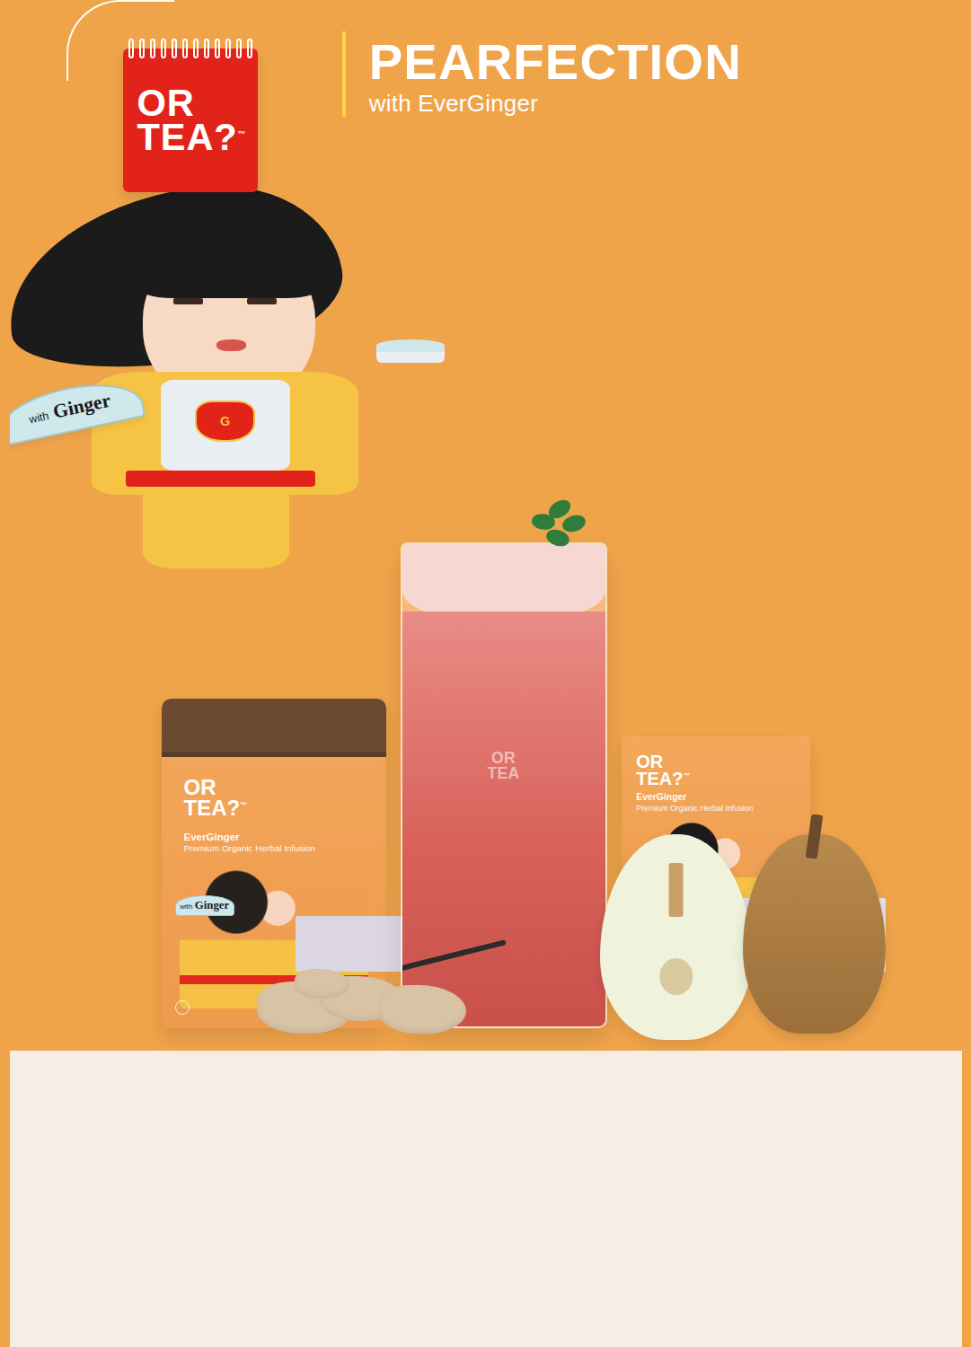OR
TEA?™
Pearfection
with EverGinger
G
with Ginger
OR
TEA?™ EverGinger Premium Organic Herbal Infusion with Ginger
OR
TEA
OR
TEA?™ EverGinger Premium Organic Herbal Infusion Net 10 × 2 g / 0.07 oz
Pearfection with EverGinger — Or Tea? Premium Organic Herbal Infusion, served as a chilled pear and ginger iced tea garnished with mint.